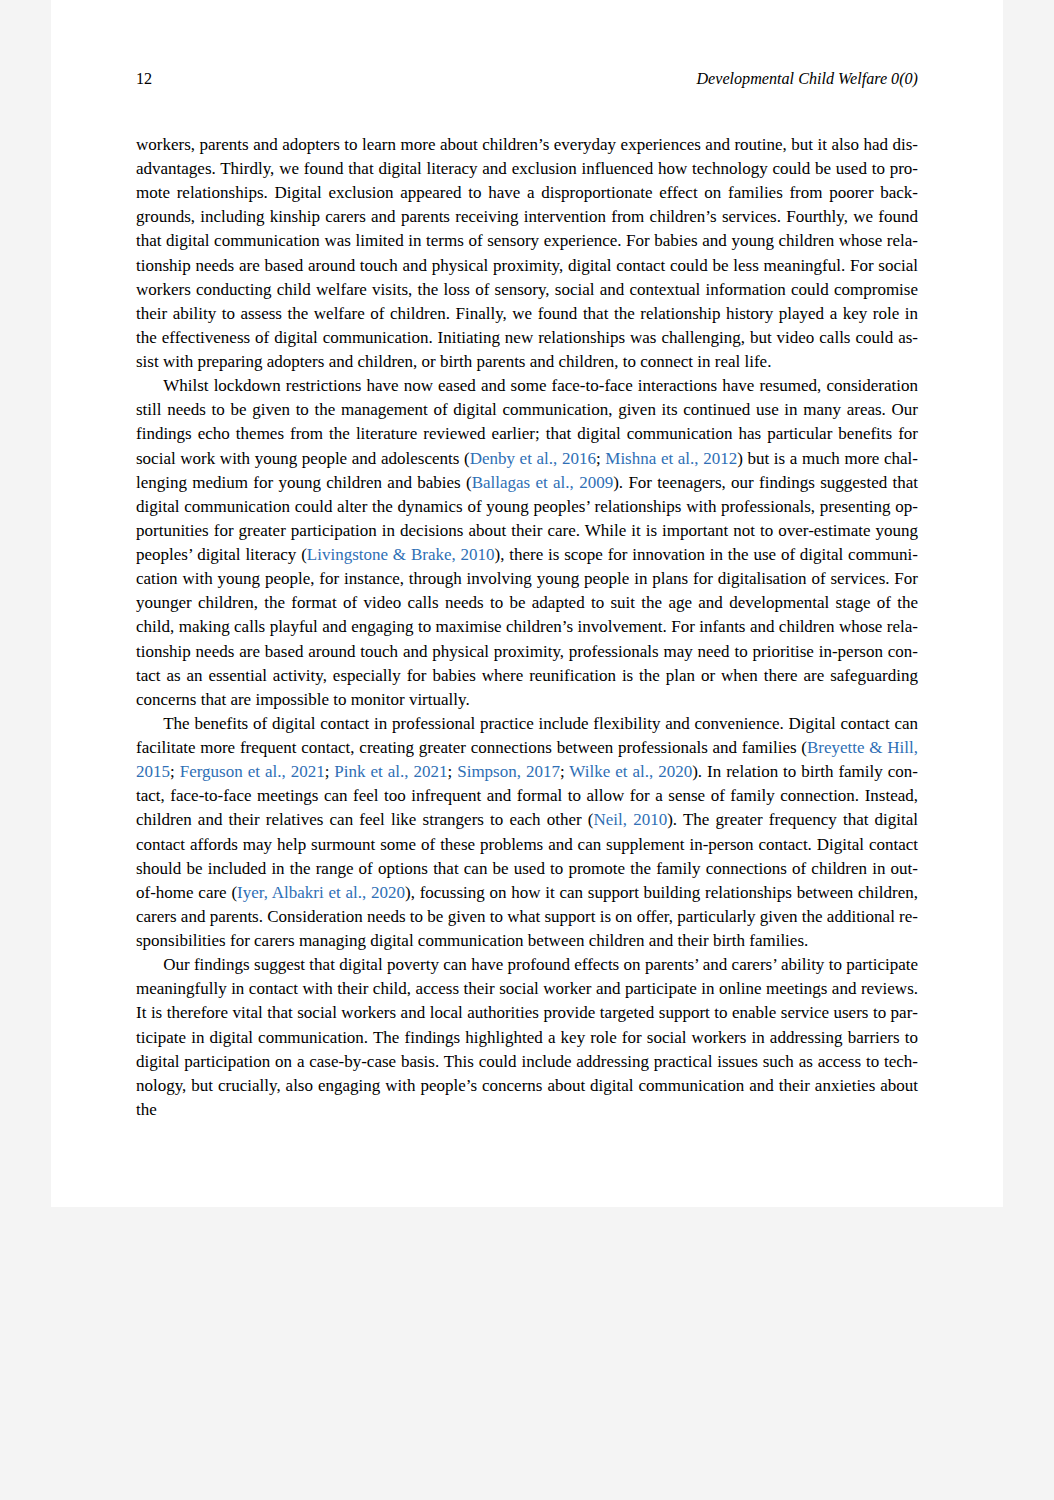12 Developmental Child Welfare 0(0)
workers, parents and adopters to learn more about children’s everyday experiences and routine, but it also had disadvantages. Thirdly, we found that digital literacy and exclusion influenced how technology could be used to promote relationships. Digital exclusion appeared to have a disproportionate effect on families from poorer backgrounds, including kinship carers and parents receiving intervention from children’s services. Fourthly, we found that digital communication was limited in terms of sensory experience. For babies and young children whose relationship needs are based around touch and physical proximity, digital contact could be less meaningful. For social workers conducting child welfare visits, the loss of sensory, social and contextual information could compromise their ability to assess the welfare of children. Finally, we found that the relationship history played a key role in the effectiveness of digital communication. Initiating new relationships was challenging, but video calls could assist with preparing adopters and children, or birth parents and children, to connect in real life.
Whilst lockdown restrictions have now eased and some face-to-face interactions have resumed, consideration still needs to be given to the management of digital communication, given its continued use in many areas. Our findings echo themes from the literature reviewed earlier; that digital communication has particular benefits for social work with young people and adolescents (Denby et al., 2016; Mishna et al., 2012) but is a much more challenging medium for young children and babies (Ballagas et al., 2009). For teenagers, our findings suggested that digital communication could alter the dynamics of young peoples’ relationships with professionals, presenting opportunities for greater participation in decisions about their care. While it is important not to over-estimate young peoples’ digital literacy (Livingstone & Brake, 2010), there is scope for innovation in the use of digital communication with young people, for instance, through involving young people in plans for digitalisation of services. For younger children, the format of video calls needs to be adapted to suit the age and developmental stage of the child, making calls playful and engaging to maximise children’s involvement. For infants and children whose relationship needs are based around touch and physical proximity, professionals may need to prioritise in-person contact as an essential activity, especially for babies where reunification is the plan or when there are safeguarding concerns that are impossible to monitor virtually.
The benefits of digital contact in professional practice include flexibility and convenience. Digital contact can facilitate more frequent contact, creating greater connections between professionals and families (Breyette & Hill, 2015; Ferguson et al., 2021; Pink et al., 2021; Simpson, 2017; Wilke et al., 2020). In relation to birth family contact, face-to-face meetings can feel too infrequent and formal to allow for a sense of family connection. Instead, children and their relatives can feel like strangers to each other (Neil, 2010). The greater frequency that digital contact affords may help surmount some of these problems and can supplement in-person contact. Digital contact should be included in the range of options that can be used to promote the family connections of children in out-of-home care (Iyer, Albakri et al., 2020), focussing on how it can support building relationships between children, carers and parents. Consideration needs to be given to what support is on offer, particularly given the additional responsibilities for carers managing digital communication between children and their birth families.
Our findings suggest that digital poverty can have profound effects on parents’ and carers’ ability to participate meaningfully in contact with their child, access their social worker and participate in online meetings and reviews. It is therefore vital that social workers and local authorities provide targeted support to enable service users to participate in digital communication. The findings highlighted a key role for social workers in addressing barriers to digital participation on a case-by-case basis. This could include addressing practical issues such as access to technology, but crucially, also engaging with people’s concerns about digital communication and their anxieties about the